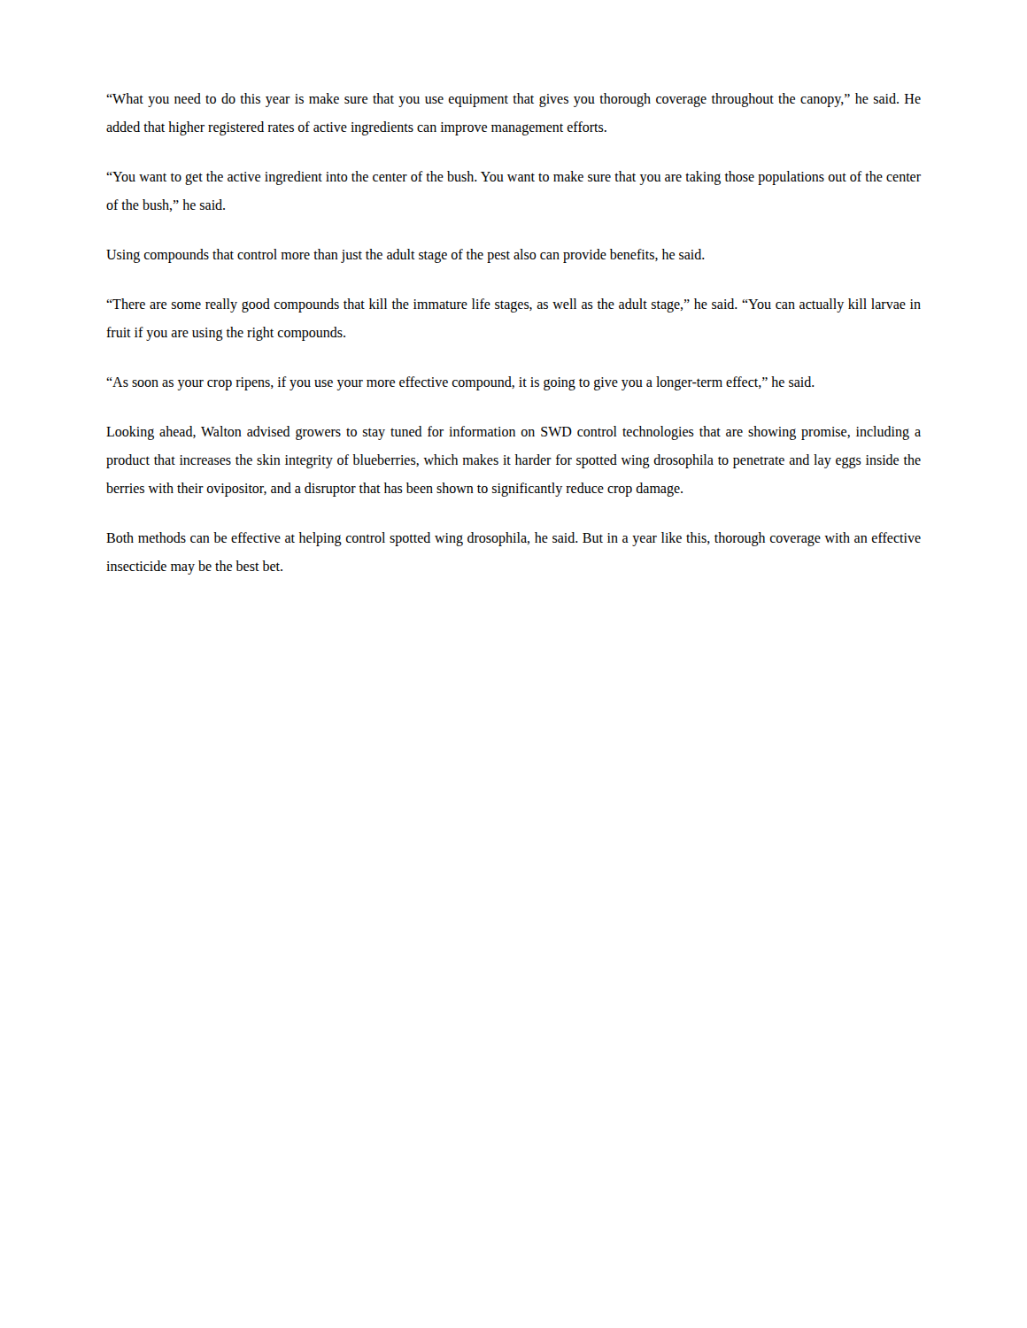“What you need to do this year is make sure that you use equipment that gives you thorough coverage throughout the canopy,” he said. He added that higher registered rates of active ingredients can improve management efforts.
“You want to get the active ingredient into the center of the bush. You want to make sure that you are taking those populations out of the center of the bush,” he said.
Using compounds that control more than just the adult stage of the pest also can provide benefits, he said.
“There are some really good compounds that kill the immature life stages, as well as the adult stage,” he said. “You can actually kill larvae in fruit if you are using the right compounds.
“As soon as your crop ripens, if you use your more effective compound, it is going to give you a longer-term effect,” he said.
Looking ahead, Walton advised growers to stay tuned for information on SWD control technologies that are showing promise, including a product that increases the skin integrity of blueberries, which makes it harder for spotted wing drosophila to penetrate and lay eggs inside the berries with their ovipositor, and a disruptor that has been shown to significantly reduce crop damage.
Both methods can be effective at helping control spotted wing drosophila, he said. But in a year like this, thorough coverage with an effective insecticide may be the best bet.